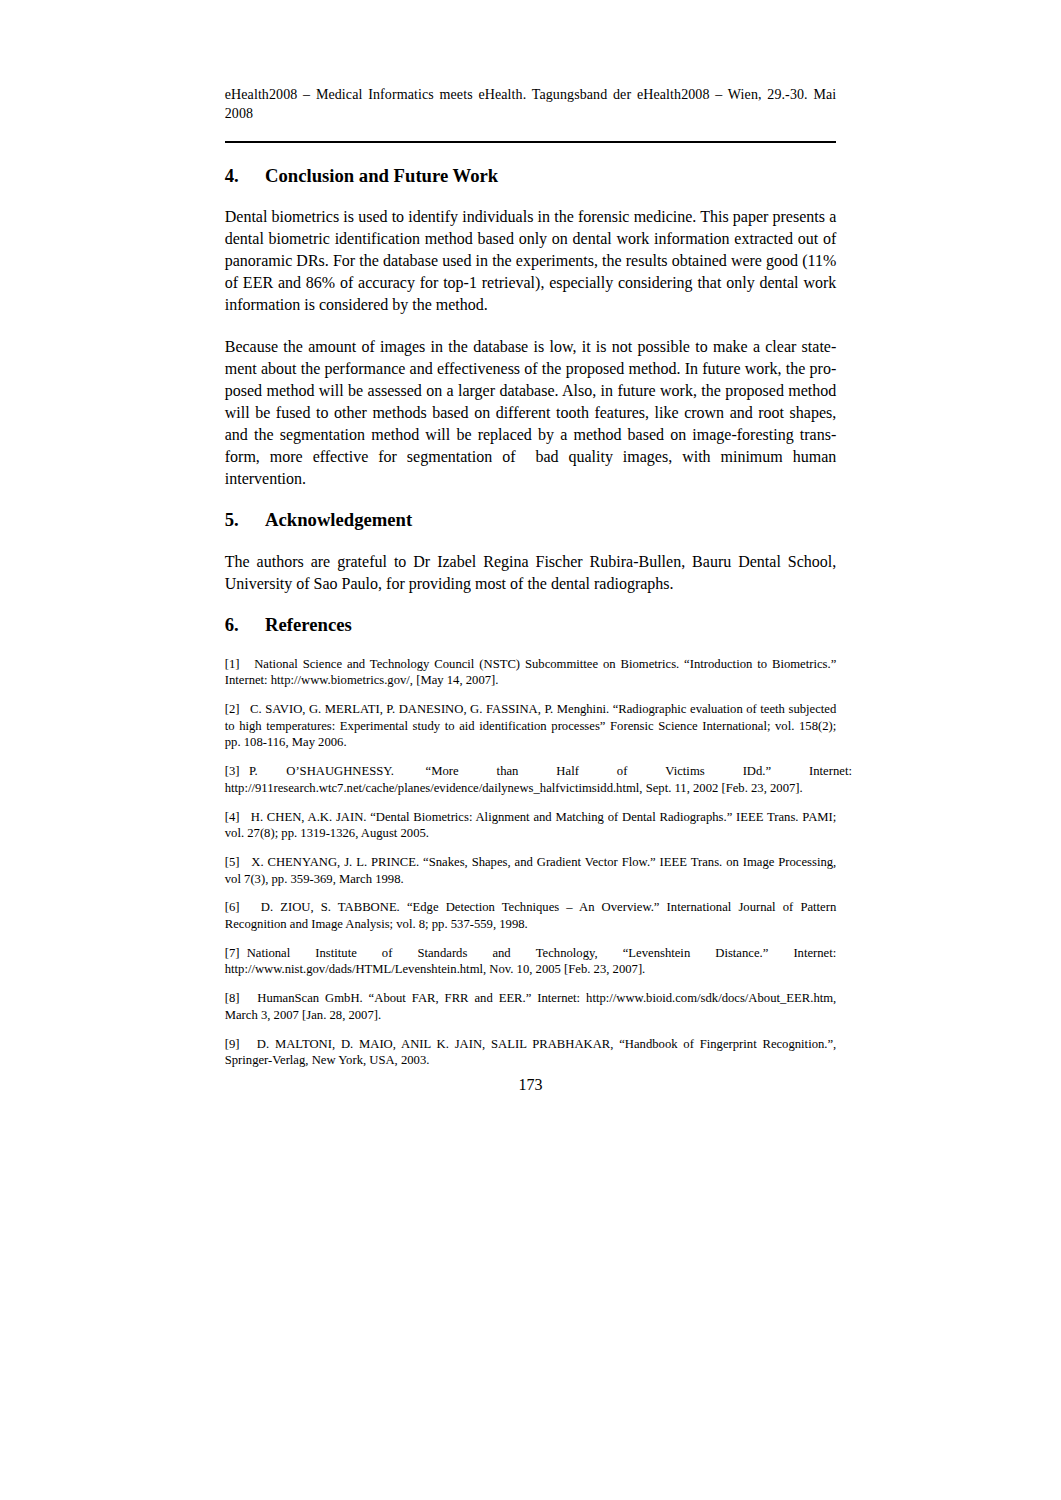eHealth2008 – Medical Informatics meets eHealth. Tagungsband der eHealth2008 – Wien, 29.-30. Mai 2008
4. Conclusion and Future Work
Dental biometrics is used to identify individuals in the forensic medicine. This paper presents a dental biometric identification method based only on dental work information extracted out of panoramic DRs. For the database used in the experiments, the results obtained were good (11% of EER and 86% of accuracy for top-1 retrieval), especially considering that only dental work information is considered by the method.
Because the amount of images in the database is low, it is not possible to make a clear statement about the performance and effectiveness of the proposed method. In future work, the proposed method will be assessed on a larger database. Also, in future work, the proposed method will be fused to other methods based on different tooth features, like crown and root shapes, and the segmentation method will be replaced by a method based on image-foresting transform, more effective for segmentation of bad quality images, with minimum human intervention.
5. Acknowledgement
The authors are grateful to Dr Izabel Regina Fischer Rubira-Bullen, Bauru Dental School, University of Sao Paulo, for providing most of the dental radiographs.
6. References
[1] National Science and Technology Council (NSTC) Subcommittee on Biometrics. “Introduction to Biometrics.” Internet: http://www.biometrics.gov/, [May 14, 2007].
[2] C. SAVIO, G. MERLATI, P. DANESINO, G. FASSINA, P. Menghini. “Radiographic evaluation of teeth subjected to high temperatures: Experimental study to aid identification processes” Forensic Science International; vol. 158(2); pp. 108-116, May 2006.
[3] P. O’SHAUGHNESSY. “More than Half of Victims IDd.” Internet: http://911research.wtc7.net/cache/planes/evidence/dailynews_halfvictimsidd.html, Sept. 11, 2002 [Feb. 23, 2007].
[4] H. CHEN, A.K. JAIN. “Dental Biometrics: Alignment and Matching of Dental Radiographs.” IEEE Trans. PAMI; vol. 27(8); pp. 1319-1326, August 2005.
[5] X. CHENYANG, J. L. PRINCE. “Snakes, Shapes, and Gradient Vector Flow.” IEEE Trans. on Image Processing, vol 7(3), pp. 359-369, March 1998.
[6] D. ZIOU, S. TABBONE. “Edge Detection Techniques – An Overview.” International Journal of Pattern Recognition and Image Analysis; vol. 8; pp. 537-559, 1998.
[7] National Institute of Standards and Technology, “Levenshtein Distance.” Internet: http://www.nist.gov/dads/HTML/Levenshtein.html, Nov. 10, 2005 [Feb. 23, 2007].
[8] HumanScan GmbH. “About FAR, FRR and EER.” Internet: http://www.bioid.com/sdk/docs/About_EER.htm, March 3, 2007 [Jan. 28, 2007].
[9] D. MALTONI, D. MAIO, ANIL K. JAIN, SALIL PRABHAKAR, “Handbook of Fingerprint Recognition.”, Springer-Verlag, New York, USA, 2003.
173